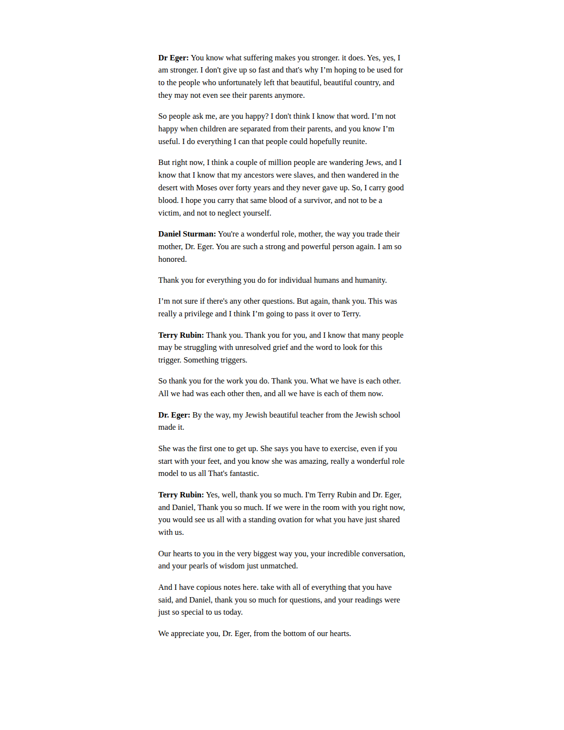Dr Eger: You know what suffering makes you stronger. it does. Yes, yes, I am stronger. I don't give up so fast and that's why I’m hoping to be used for to the people who unfortunately left that beautiful, beautiful country, and they may not even see their parents anymore.
So people ask me, are you happy? I don't think I know that word. I’m not happy when children are separated from their parents, and you know I’m useful. I do everything I can that people could hopefully reunite.
But right now, I think a couple of million people are wandering Jews, and I know that I know that my ancestors were slaves, and then wandered in the desert with Moses over forty years and they never gave up. So, I carry good blood. I hope you carry that same blood of a survivor, and not to be a victim, and not to neglect yourself.
Daniel Sturman: You're a wonderful role, mother, the way you trade their mother, Dr. Eger. You are such a strong and powerful person again. I am so honored.
Thank you for everything you do for individual humans and humanity.
I’m not sure if there's any other questions. But again, thank you. This was really a privilege and I think I’m going to pass it over to Terry.
Terry Rubin: Thank you. Thank you for you, and I know that many people may be struggling with unresolved grief and the word to look for this trigger. Something triggers.
So thank you for the work you do. Thank you. What we have is each other. All we had was each other then, and all we have is each of them now.
Dr. Eger: By the way, my Jewish beautiful teacher from the Jewish school made it.
She was the first one to get up. She says you have to exercise, even if you start with your feet, and you know she was amazing, really a wonderful role model to us all That's fantastic.
Terry Rubin: Yes, well, thank you so much. I'm Terry Rubin and Dr. Eger, and Daniel, Thank you so much. If we were in the room with you right now, you would see us all with a standing ovation for what you have just shared with us.
Our hearts to you in the very biggest way you, your incredible conversation, and your pearls of wisdom just unmatched.
And I have copious notes here. take with all of everything that you have said, and Daniel, thank you so much for questions, and your readings were just so special to us today.
We appreciate you, Dr. Eger, from the bottom of our hearts.